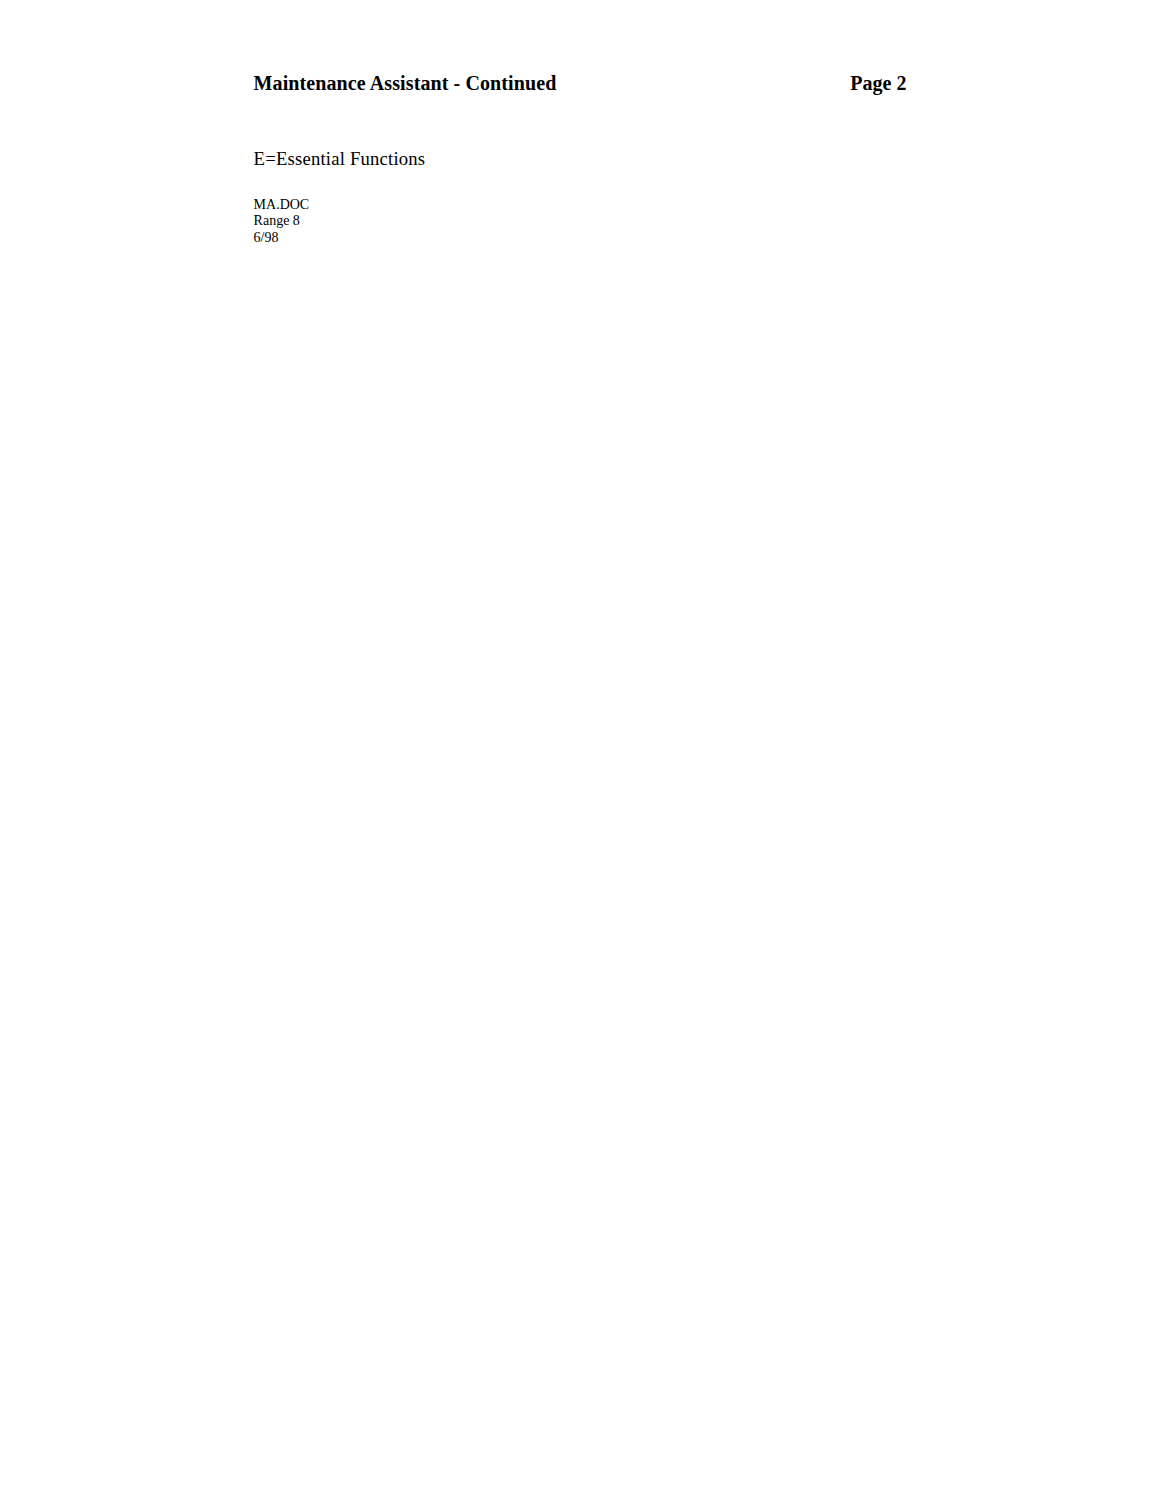Maintenance Assistant - Continued Page 2
E=Essential Functions
MA.DOC
Range 8
6/98